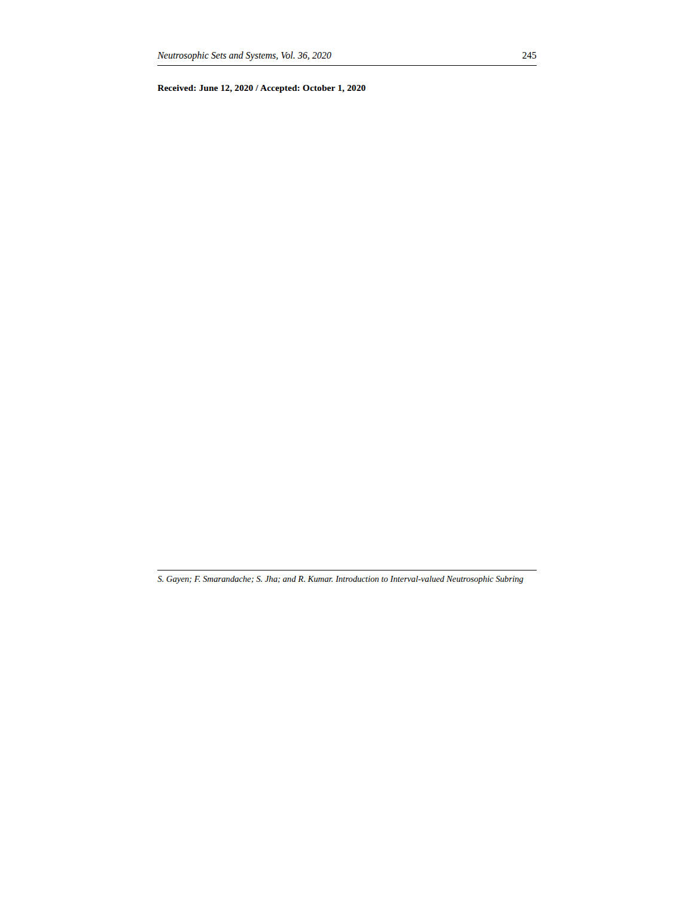Neutrosophic Sets and Systems, Vol. 36, 2020 245
Received: June 12, 2020 / Accepted: October 1, 2020
S. Gayen; F. Smarandache; S. Jha; and R. Kumar. Introduction to Interval-valued Neutrosophic Subring